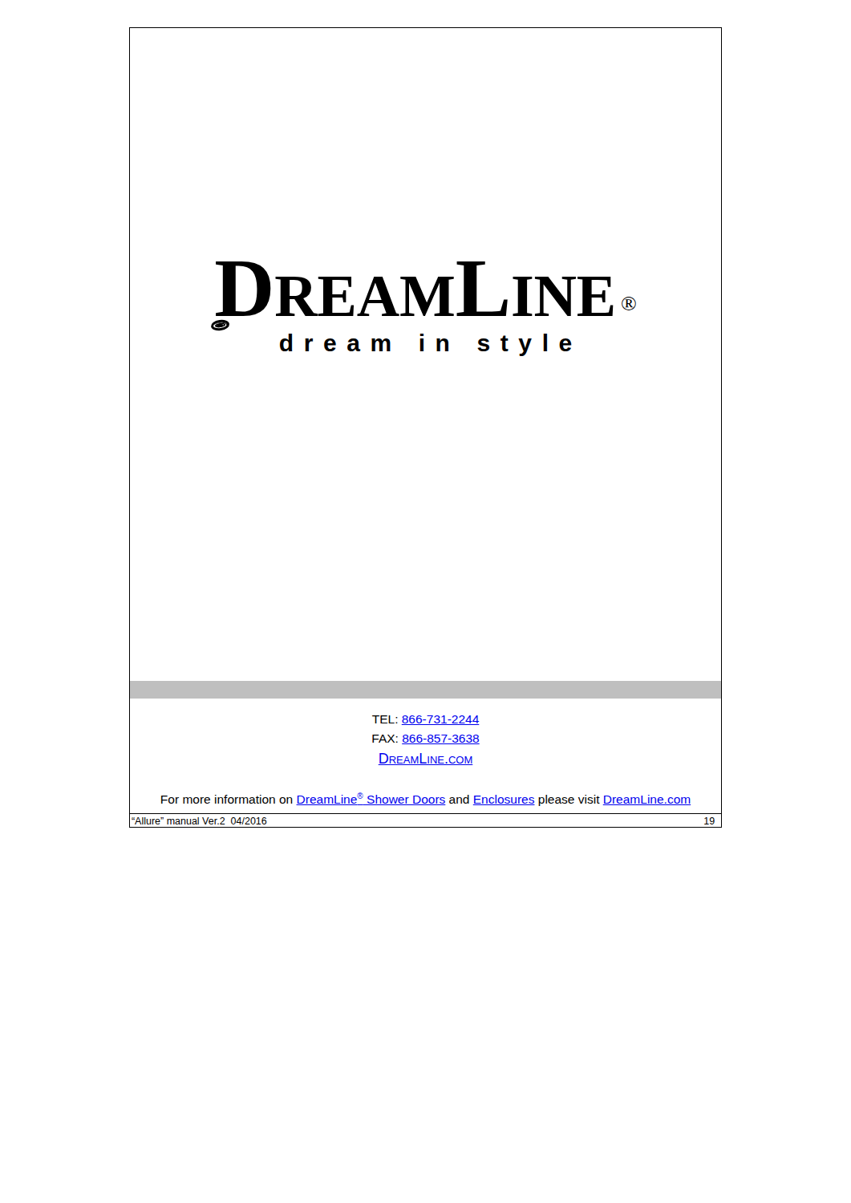DREAM LINE®
dream in style
TEL: 866-731-2244
FAX: 866-857-3638
DreamLine.com
For more information on DreamLine® Shower Doors and Enclosures please visit DreamLine.com
“Allure” manual Ver.2 04/2016
19